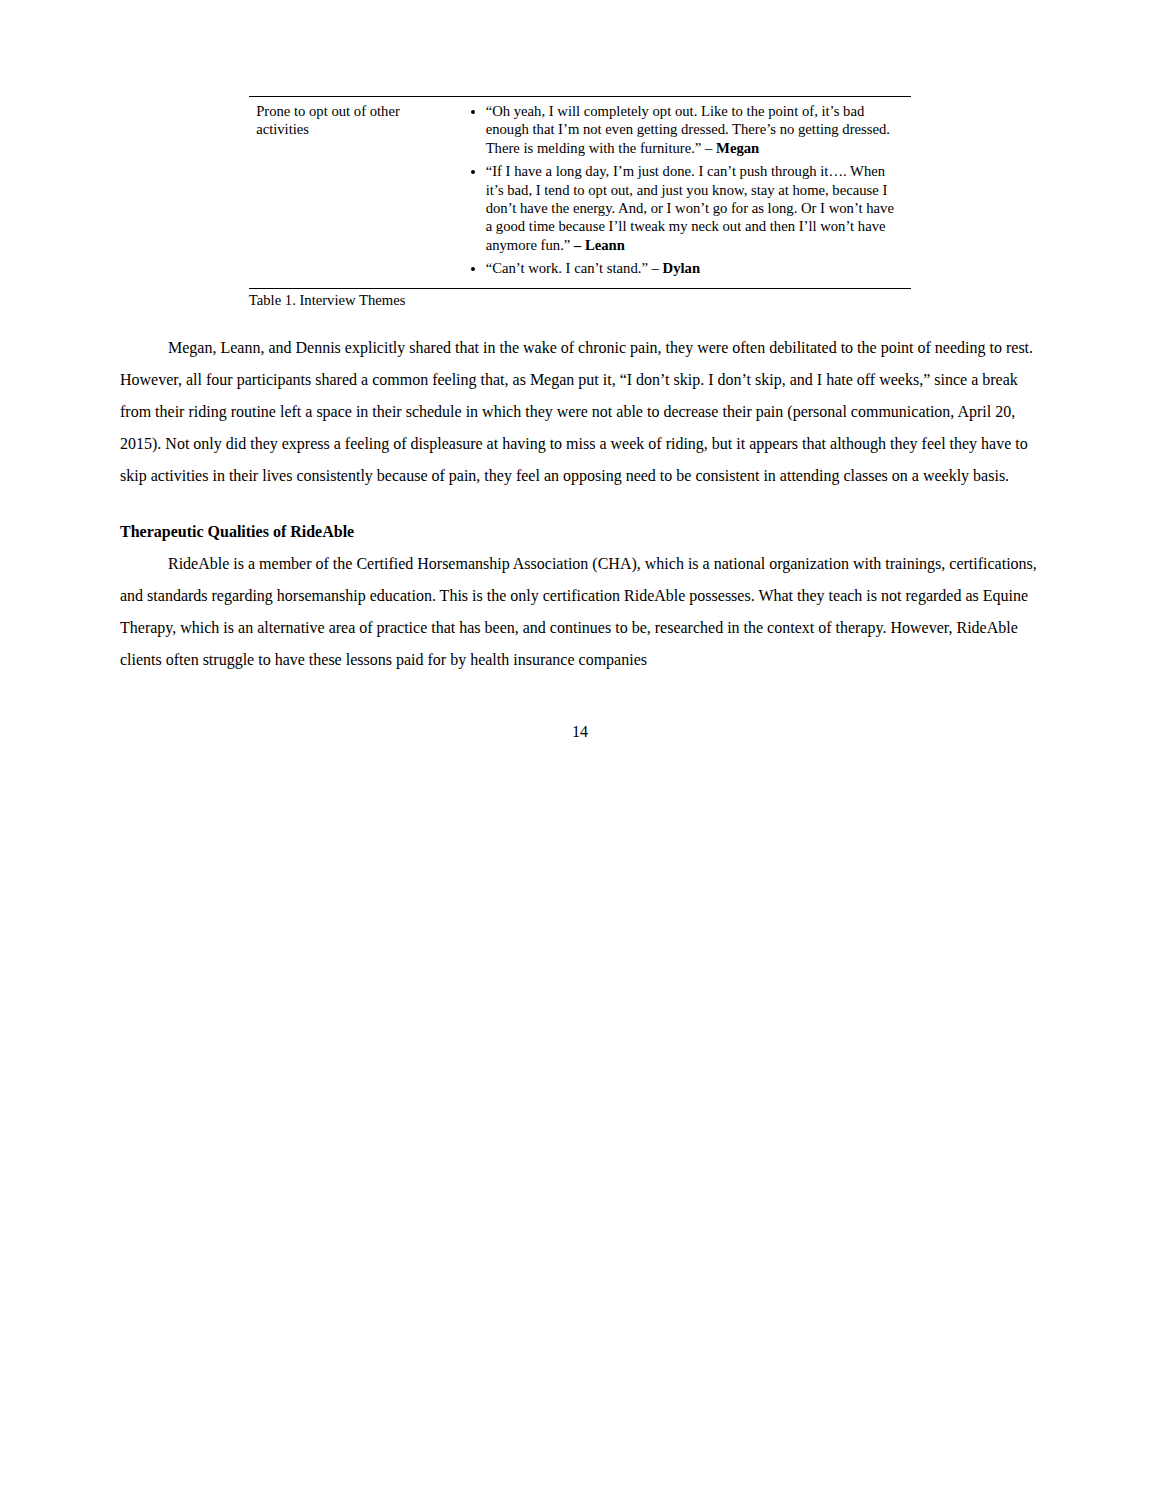| Prone to opt out of other activities | “Oh yeah, I will completely opt out. Like to the point of, it’s bad enough that I’m not even getting dressed. There’s no getting dressed. There is melding with the furniture.” – Megan “If I have a long day, I’m just done. I can’t push through it…. When it’s bad, I tend to opt out, and just you know, stay at home, because I don’t have the energy. And, or I won’t go for as long. Or I won’t have a good time because I’ll tweak my neck out and then I’ll won’t have anymore fun.” – Leann “Can’t work. I can’t stand.” – Dylan |
Table 1. Interview Themes
Megan, Leann, and Dennis explicitly shared that in the wake of chronic pain, they were often debilitated to the point of needing to rest. However, all four participants shared a common feeling that, as Megan put it, “I don’t skip. I don’t skip, and I hate off weeks,” since a break from their riding routine left a space in their schedule in which they were not able to decrease their pain (personal communication, April 20, 2015). Not only did they express a feeling of displeasure at having to miss a week of riding, but it appears that although they feel they have to skip activities in their lives consistently because of pain, they feel an opposing need to be consistent in attending classes on a weekly basis.
Therapeutic Qualities of RideAble
RideAble is a member of the Certified Horsemanship Association (CHA), which is a national organization with trainings, certifications, and standards regarding horsemanship education. This is the only certification RideAble possesses. What they teach is not regarded as Equine Therapy, which is an alternative area of practice that has been, and continues to be, researched in the context of therapy. However, RideAble clients often struggle to have these lessons paid for by health insurance companies
14